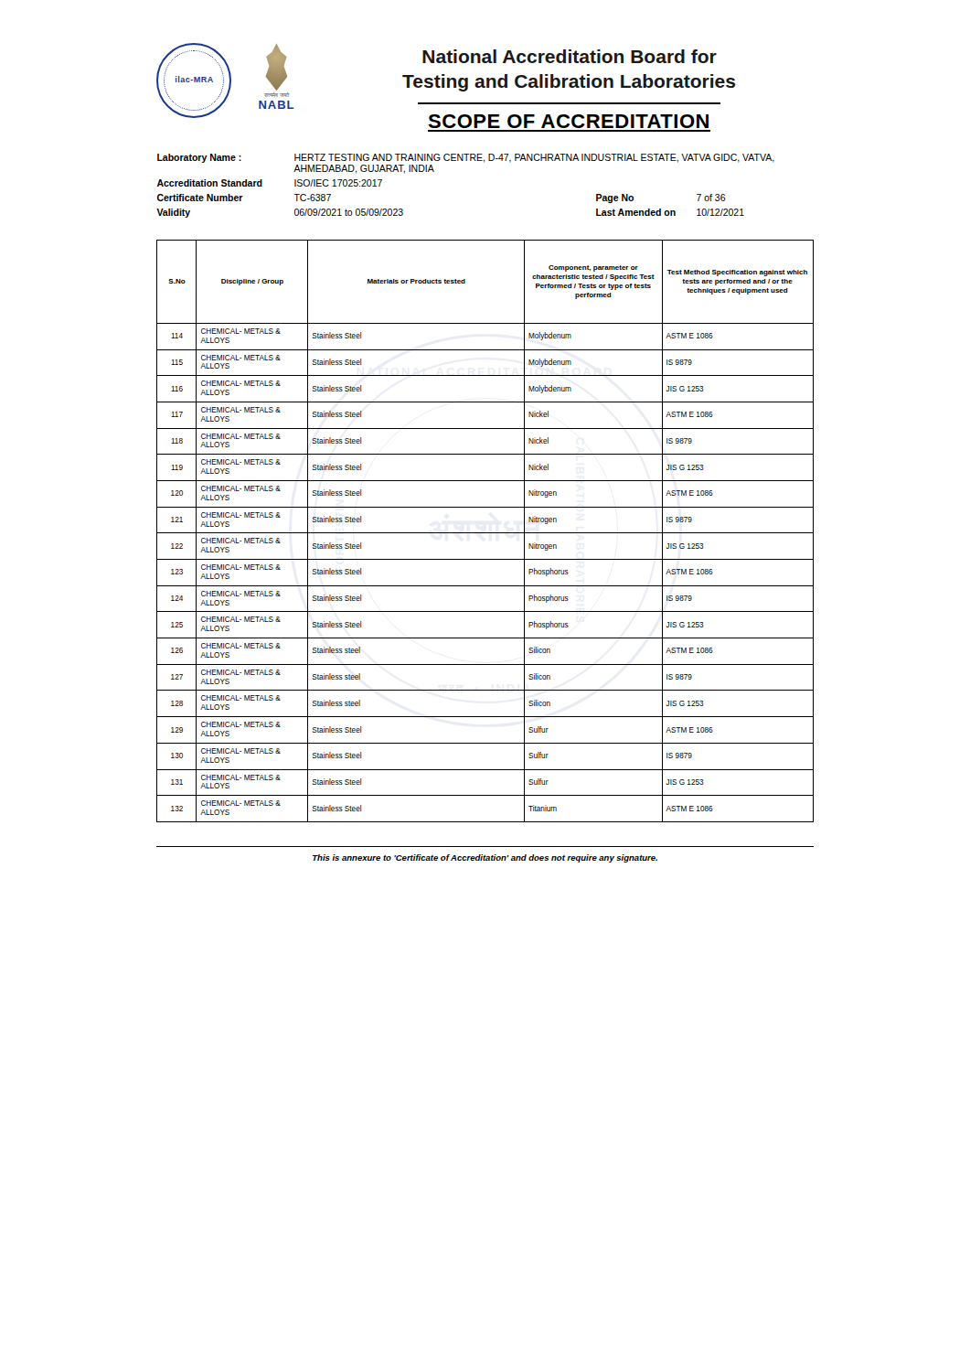ilac-MRA
सत्यमेव जयते
NABL
National Accreditation Board for
Testing and Calibration Laboratories
SCOPE OF ACCREDITATION
| Laboratory Name : | HERTZ TESTING AND TRAINING CENTRE, D-47, PANCHRATNA INDUSTRIAL ESTATE, VATVA GIDC, VATVA, AHMEDABAD, GUJARAT, INDIA |
| Accreditation Standard | ISO/IEC 17025:2017 |
| Certificate Number | TC-6387 | Page No | 7 of 36 |
| Validity | 06/09/2021 to 05/09/2023 | Last Amended on | 10/12/2021 |
NATIONAL ACCREDITATION BOARD
भारत • INDIA
FOR TESTING
CALIBRATION LABORATORIES
अंशशोधन
| S.No | Discipline / Group | Materials or Products tested | Component, parameter or characteristic tested / Specific Test Performed / Tests or type of tests performed | Test Method Specification against which tests are performed and / or the techniques / equipment used |
| --- | --- | --- | --- | --- |
| 114 | CHEMICAL- METALS & ALLOYS | Stainless Steel | Molybdenum | ASTM E 1086 |
| 115 | CHEMICAL- METALS & ALLOYS | Stainless Steel | Molybdenum | IS 9879 |
| 116 | CHEMICAL- METALS & ALLOYS | Stainless Steel | Molybdenum | JIS G 1253 |
| 117 | CHEMICAL- METALS & ALLOYS | Stainless Steel | Nickel | ASTM E 1086 |
| 118 | CHEMICAL- METALS & ALLOYS | Stainless Steel | Nickel | IS 9879 |
| 119 | CHEMICAL- METALS & ALLOYS | Stainless Steel | Nickel | JIS G 1253 |
| 120 | CHEMICAL- METALS & ALLOYS | Stainless Steel | Nitrogen | ASTM E 1086 |
| 121 | CHEMICAL- METALS & ALLOYS | Stainless Steel | Nitrogen | IS 9879 |
| 122 | CHEMICAL- METALS & ALLOYS | Stainless Steel | Nitrogen | JIS G 1253 |
| 123 | CHEMICAL- METALS & ALLOYS | Stainless Steel | Phosphorus | ASTM E 1086 |
| 124 | CHEMICAL- METALS & ALLOYS | Stainless Steel | Phosphorus | IS 9879 |
| 125 | CHEMICAL- METALS & ALLOYS | Stainless Steel | Phosphorus | JIS G 1253 |
| 126 | CHEMICAL- METALS & ALLOYS | Stainless steel | Silicon | ASTM E 1086 |
| 127 | CHEMICAL- METALS & ALLOYS | Stainless steel | Silicon | IS 9879 |
| 128 | CHEMICAL- METALS & ALLOYS | Stainless steel | Silicon | JIS G 1253 |
| 129 | CHEMICAL- METALS & ALLOYS | Stainless Steel | Sulfur | ASTM E 1086 |
| 130 | CHEMICAL- METALS & ALLOYS | Stainless Steel | Sulfur | IS 9879 |
| 131 | CHEMICAL- METALS & ALLOYS | Stainless Steel | Sulfur | JIS G 1253 |
| 132 | CHEMICAL- METALS & ALLOYS | Stainless Steel | Titanium | ASTM E 1086 |
This is annexure to 'Certificate of Accreditation' and does not require any signature.